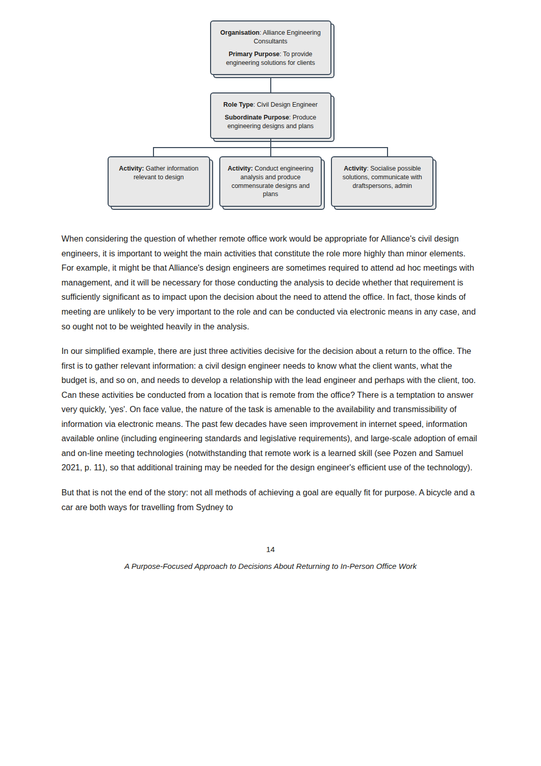Organisation: Alliance Engineering Consultants
Primary Purpose: To provide engineering solutions for clients
Role Type: Civil Design Engineer
Subordinate Purpose: Produce engineering designs and plans
Activity: Gather information relevant to design
Activity: Conduct engineering analysis and produce commensurate designs and plans
Activity: Socialise possible solutions, communicate with draftspersons, admin
When considering the question of whether remote office work would be appropriate for Alliance's civil design engineers, it is important to weight the main activities that constitute the role more highly than minor elements. For example, it might be that Alliance's design engineers are sometimes required to attend ad hoc meetings with management, and it will be necessary for those conducting the analysis to decide whether that requirement is sufficiently significant as to impact upon the decision about the need to attend the office. In fact, those kinds of meeting are unlikely to be very important to the role and can be conducted via electronic means in any case, and so ought not to be weighted heavily in the analysis.
In our simplified example, there are just three activities decisive for the decision about a return to the office. The first is to gather relevant information: a civil design engineer needs to know what the client wants, what the budget is, and so on, and needs to develop a relationship with the lead engineer and perhaps with the client, too. Can these activities be conducted from a location that is remote from the office? There is a temptation to answer very quickly, 'yes'. On face value, the nature of the task is amenable to the availability and transmissibility of information via electronic means. The past few decades have seen improvement in internet speed, information available online (including engineering standards and legislative requirements), and large-scale adoption of email and on-line meeting technologies (notwithstanding that remote work is a learned skill (see Pozen and Samuel 2021, p. 11), so that additional training may be needed for the design engineer's efficient use of the technology).
But that is not the end of the story: not all methods of achieving a goal are equally fit for purpose. A bicycle and a car are both ways for travelling from Sydney to
14
A Purpose-Focused Approach to Decisions About Returning to In-Person Office Work